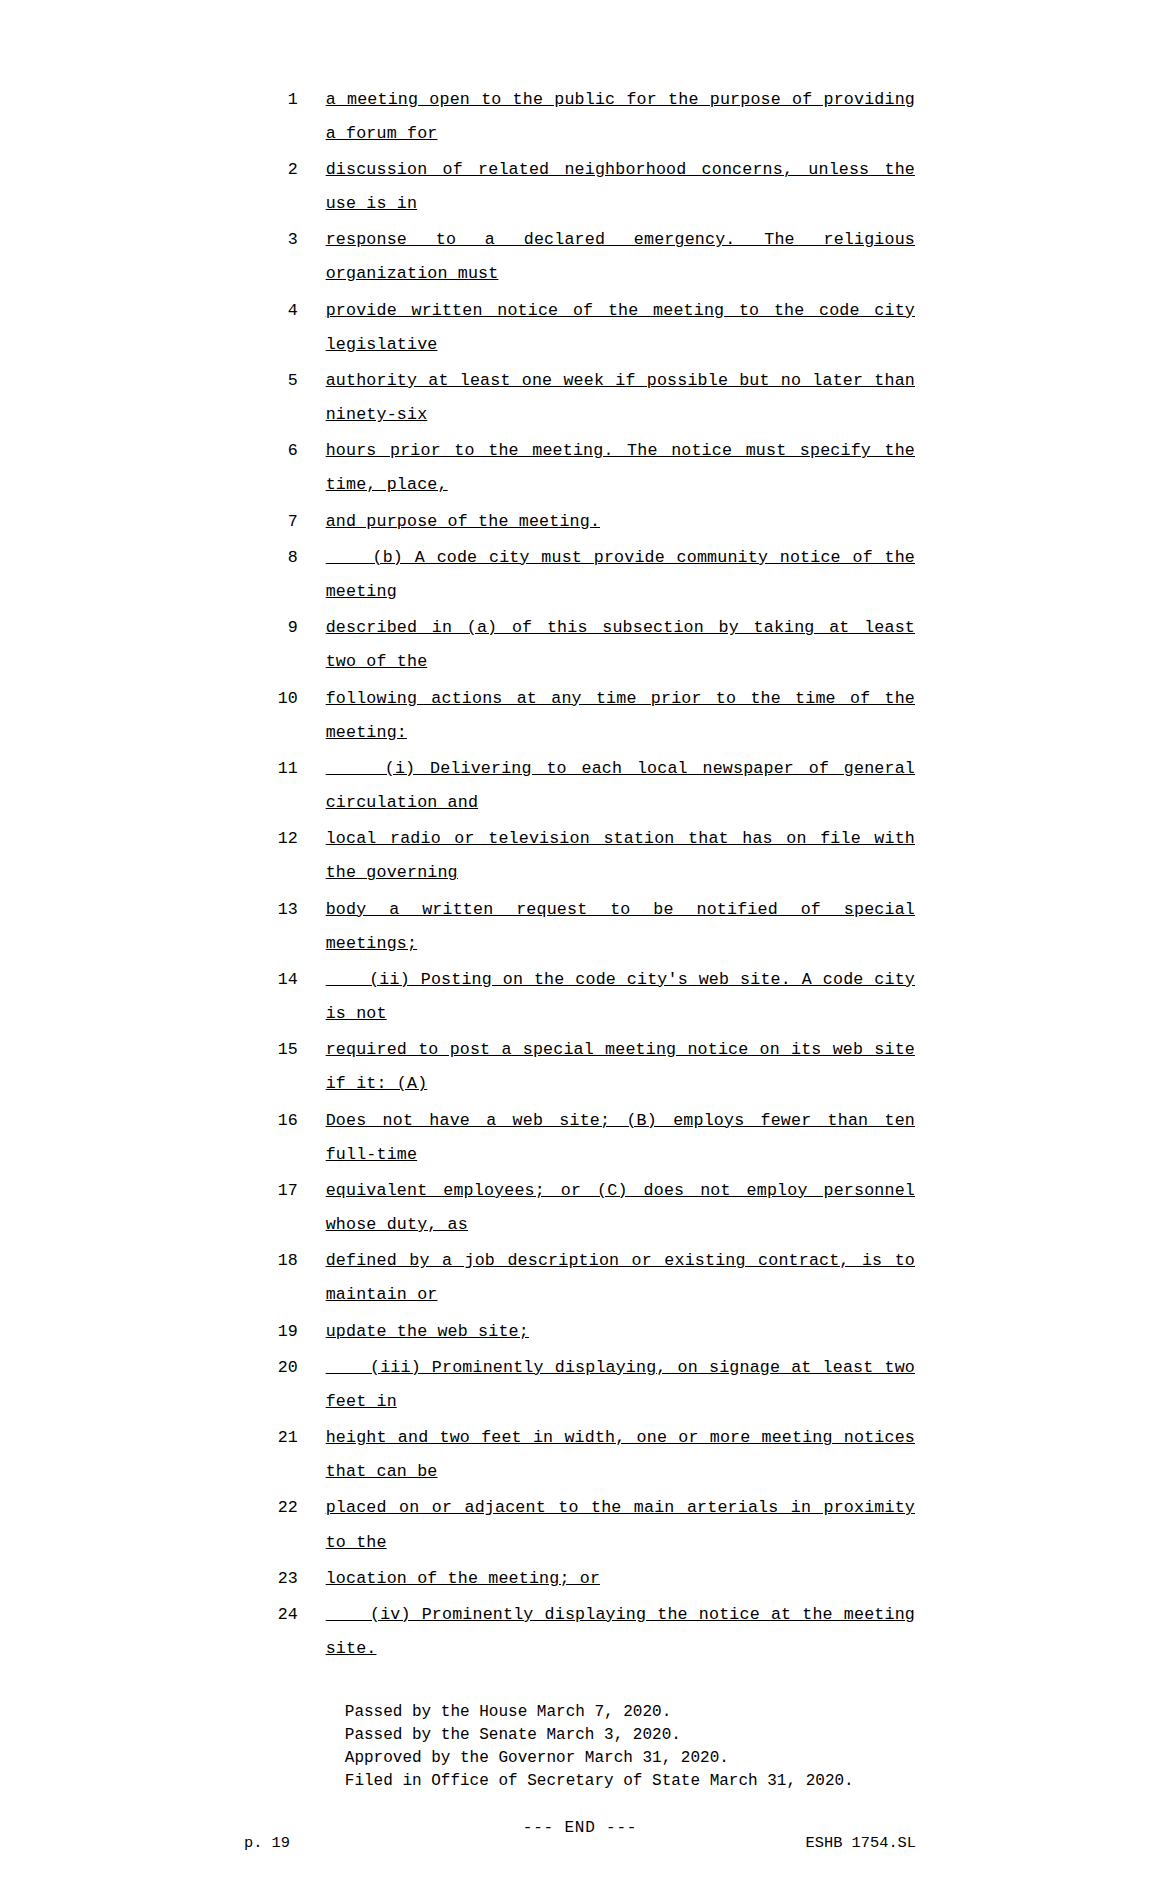| 1 | a meeting open to the public for the purpose of providing a forum for |
| 2 | discussion of related neighborhood concerns, unless the use is in |
| 3 | response to a declared emergency. The religious organization must |
| 4 | provide written notice of the meeting to the code city legislative |
| 5 | authority at least one week if possible but no later than ninety-six |
| 6 | hours prior to the meeting. The notice must specify the time, place, |
| 7 | and purpose of the meeting. |
| 8 | (b) A code city must provide community notice of the meeting |
| 9 | described in (a) of this subsection by taking at least two of the |
| 10 | following actions at any time prior to the time of the meeting: |
| 11 | (i) Delivering to each local newspaper of general circulation and |
| 12 | local radio or television station that has on file with the governing |
| 13 | body a written request to be notified of special meetings; |
| 14 | (ii) Posting on the code city's web site. A code city is not |
| 15 | required to post a special meeting notice on its web site if it: (A) |
| 16 | Does not have a web site; (B) employs fewer than ten full-time |
| 17 | equivalent employees; or (C) does not employ personnel whose duty, as |
| 18 | defined by a job description or existing contract, is to maintain or |
| 19 | update the web site; |
| 20 | (iii) Prominently displaying, on signage at least two feet in |
| 21 | height and two feet in width, one or more meeting notices that can be |
| 22 | placed on or adjacent to the main arterials in proximity to the |
| 23 | location of the meeting; or |
| 24 | (iv) Prominently displaying the notice at the meeting site. |
Passed by the House March 7, 2020.
Passed by the Senate March 3, 2020.
Approved by the Governor March 31, 2020.
Filed in Office of Secretary of State March 31, 2020.
--- END ---
p. 19
ESHB 1754.SL